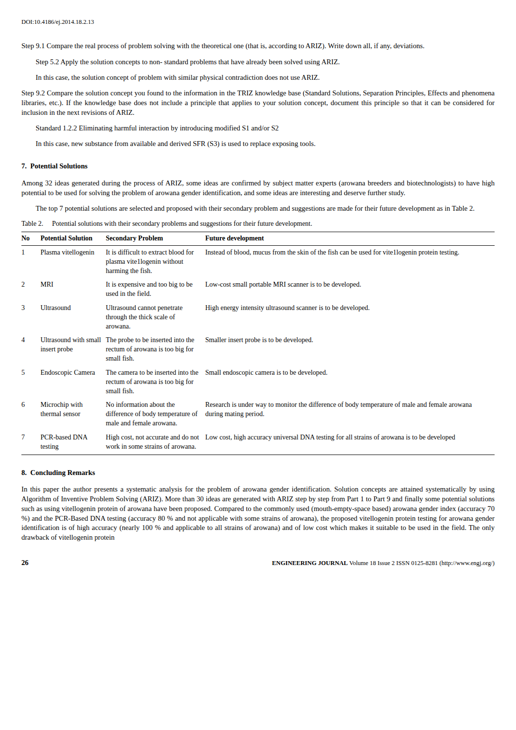DOI:10.4186/ej.2014.18.2.13
Step 9.1 Compare the real process of problem solving with the theoretical one (that is, according to ARIZ). Write down all, if any, deviations.
Step 5.2 Apply the solution concepts to non- standard problems that have already been solved using ARIZ.
In this case, the solution concept of problem with similar physical contradiction does not use ARIZ.
Step 9.2 Compare the solution concept you found to the information in the TRIZ knowledge base (Standard Solutions, Separation Principles, Effects and phenomena libraries, etc.). If the knowledge base does not include a principle that applies to your solution concept, document this principle so that it can be considered for inclusion in the next revisions of ARIZ.
Standard 1.2.2 Eliminating harmful interaction by introducing modified S1 and/or S2
In this case, new substance from available and derived SFR (S3) is used to replace exposing tools.
7. Potential Solutions
Among 32 ideas generated during the process of ARIZ, some ideas are confirmed by subject matter experts (arowana breeders and biotechnologists) to have high potential to be used for solving the problem of arowana gender identification, and some ideas are interesting and deserve further study.
The top 7 potential solutions are selected and proposed with their secondary problem and suggestions are made for their future development as in Table 2.
Table 2. Potential solutions with their secondary problems and suggestions for their future development.
| No | Potential Solution | Secondary Problem | Future development |
| --- | --- | --- | --- |
| 1 | Plasma vitellogenin | It is difficult to extract blood for plasma vite1logenin without harming the fish. | Instead of blood, mucus from the skin of the fish can be used for vite1logenin protein testing. |
| 2 | MRI | It is expensive and too big to be used in the field. | Low-cost small portable MRI scanner is to be developed. |
| 3 | Ultrasound | Ultrasound cannot penetrate through the thick scale of arowana. | High energy intensity ultrasound scanner is to be developed. |
| 4 | Ultrasound with small insert probe | The probe to be inserted into the rectum of arowana is too big for small fish. | Smaller insert probe is to be developed. |
| 5 | Endoscopic Camera | The camera to be inserted into the rectum of arowana is too big for small fish. | Small endoscopic camera is to be developed. |
| 6 | Microchip with thermal sensor | No information about the difference of body temperature of male and female arowana. | Research is under way to monitor the difference of body temperature of male and female arowana during mating period. |
| 7 | PCR-based DNA testing | High cost, not accurate and do not work in some strains of arowana. | Low cost, high accuracy universal DNA testing for all strains of arowana is to be developed |
8. Concluding Remarks
In this paper the author presents a systematic analysis for the problem of arowana gender identification. Solution concepts are attained systematically by using Algorithm of Inventive Problem Solving (ARIZ). More than 30 ideas are generated with ARIZ step by step from Part 1 to Part 9 and finally some potential solutions such as using vitellogenin protein of arowana have been proposed. Compared to the commonly used (mouth-empty-space based) arowana gender index (accuracy 70 %) and the PCR-Based DNA testing (accuracy 80 % and not applicable with some strains of arowana), the proposed vitellogenin protein testing for arowana gender identification is of high accuracy (nearly 100 % and applicable to all strains of arowana) and of low cost which makes it suitable to be used in the field. The only drawback of vitellogenin protein
26
ENGINEERING JOURNAL Volume 18 Issue 2 ISSN 0125-8281 (http://www.engj.org/)